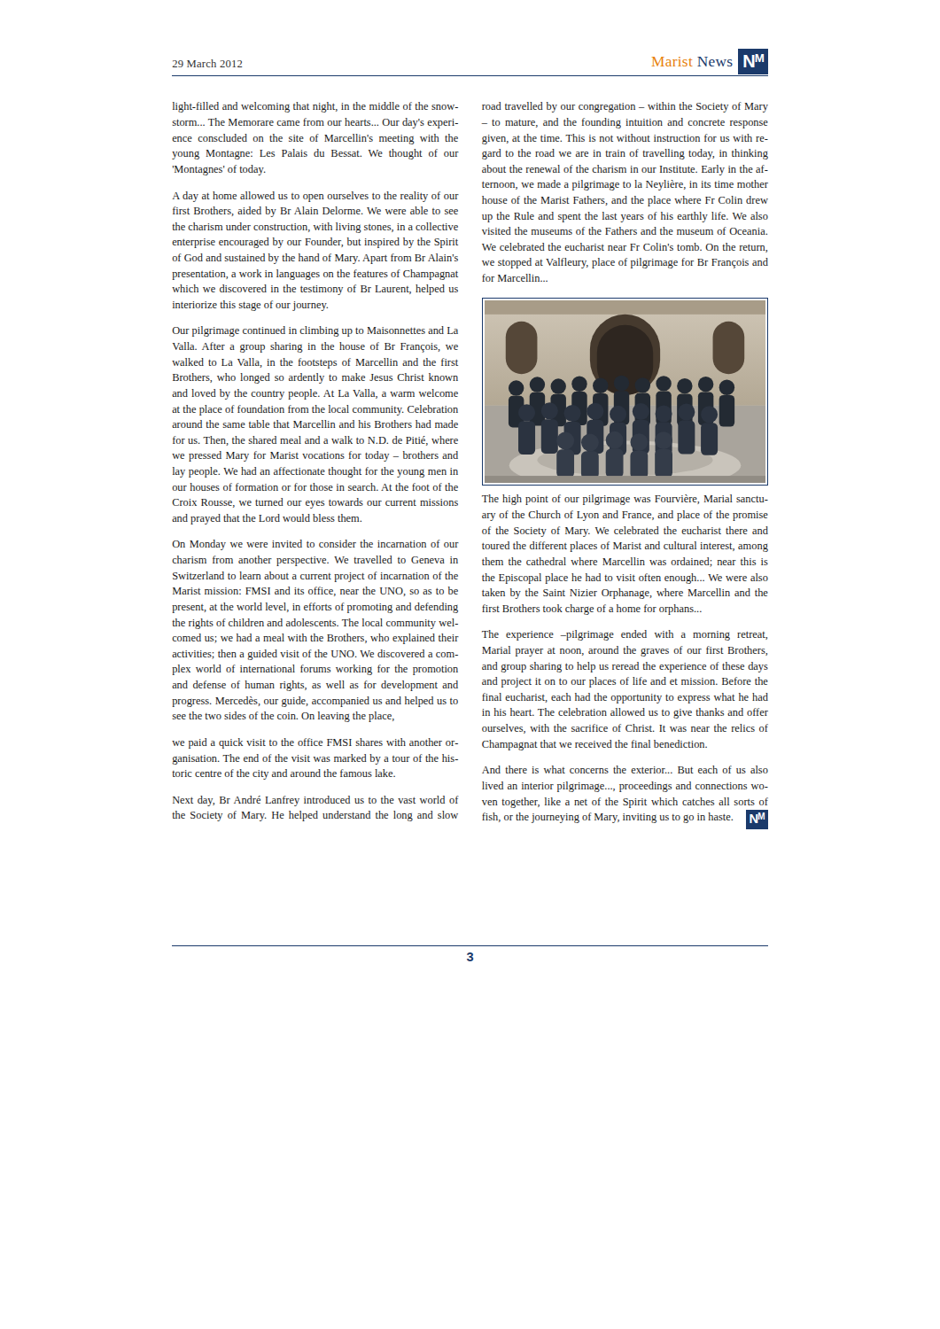29 March 2012
Marist News
NM
light-filled and welcoming that night, in the middle of the snowstorm... The Memorare came from our hearts... Our day's experience conscluded on the site of Marcellin's meeting with the young Montagne: Les Palais du Bessat. We thought of our 'Montagnes' of today.
A day at home allowed us to open ourselves to the reality of our first Brothers, aided by Br Alain Delorme. We were able to see the charism under construction, with living stones, in a collective enterprise encouraged by our Founder, but inspired by the Spirit of God and sustained by the hand of Mary. Apart from Br Alain's presentation, a work in languages on the features of Champagnat which we discovered in the testimony of Br Laurent, helped us interiorize this stage of our journey.
Our pilgrimage continued in climbing up to Maisonnettes and La Valla. After a group sharing in the house of Br François, we walked to La Valla, in the footsteps of Marcellin and the first Brothers, who longed so ardently to make Jesus Christ known and loved by the country people. At La Valla, a warm welcome at the place of foundation from the local community. Celebration around the same table that Marcellin and his Brothers had made for us. Then, the shared meal and a walk to N.D. de Pitié, where we pressed Mary for Marist vocations for today – brothers and lay people. We had an affectionate thought for the young men in our houses of formation or for those in search. At the foot of the Croix Rousse, we turned our eyes towards our current missions and prayed that the Lord would bless them.
On Monday we were invited to consider the incarnation of our charism from another perspective. We travelled to Geneva in Switzerland to learn about a current project of incarnation of the Marist mission: FMSI and its office, near the UNO, so as to be present, at the world level, in efforts of promoting and defending the rights of children and adolescents. The local community welcomed us; we had a meal with the Brothers, who explained their activities; then a guided visit of the UNO. We discovered a complex world of international forums working for the promotion and defense of human rights, as well as for development and progress. Mercedès, our guide, accompanied us and helped us to see the two sides of the coin. On leaving the place,
we paid a quick visit to the office FMSI shares with another organisation. The end of the visit was marked by a tour of the historic centre of the city and around the famous lake.
Next day, Br André Lanfrey introduced us to the vast world of the Society of Mary. He helped understand the long and slow road travelled by our congregation – within the Society of Mary – to mature, and the founding intuition and concrete response given, at the time. This is not without instruction for us with regard to the road we are in train of travelling today, in thinking about the renewal of the charism in our Institute. Early in the afternoon, we made a pilgrimage to la Neylière, in its time mother house of the Marist Fathers, and the place where Fr Colin drew up the Rule and spent the last years of his earthly life. We also visited the museums of the Fathers and the museum of Oceania. We celebrated the eucharist near Fr Colin's tomb. On the return, we stopped at Valfleury, place of pilgrimage for Br François and for Marcellin...
The high point of our pilgrimage was Fourvière, Marial sanctuary of the Church of Lyon and France, and place of the promise of the Society of Mary. We celebrated the eucharist there and toured the different places of Marist and cultural interest, among them the cathedral where Marcellin was ordained; near this is the Episcopal place he had to visit often enough... We were also taken by the Saint Nizier Orphanage, where Marcellin and the first Brothers took charge of a home for orphans...
The experience –pilgrimage ended with a morning retreat, Marial prayer at noon, around the graves of our first Brothers, and group sharing to help us reread the experience of these days and project it on to our places of life and et mission. Before the final eucharist, each had the opportunity to express what he had in his heart. The celebration allowed us to give thanks and offer ourselves, with the sacrifice of Christ. It was near the relics of Champagnat that we received the final benediction.
And there is what concerns the exterior... But each of us also lived an interior pilgrimage..., proceedings and connections woven together, like a net of the Spirit which catches all sorts of fish, or the journeying of Mary, inviting us to go in haste. NM
3